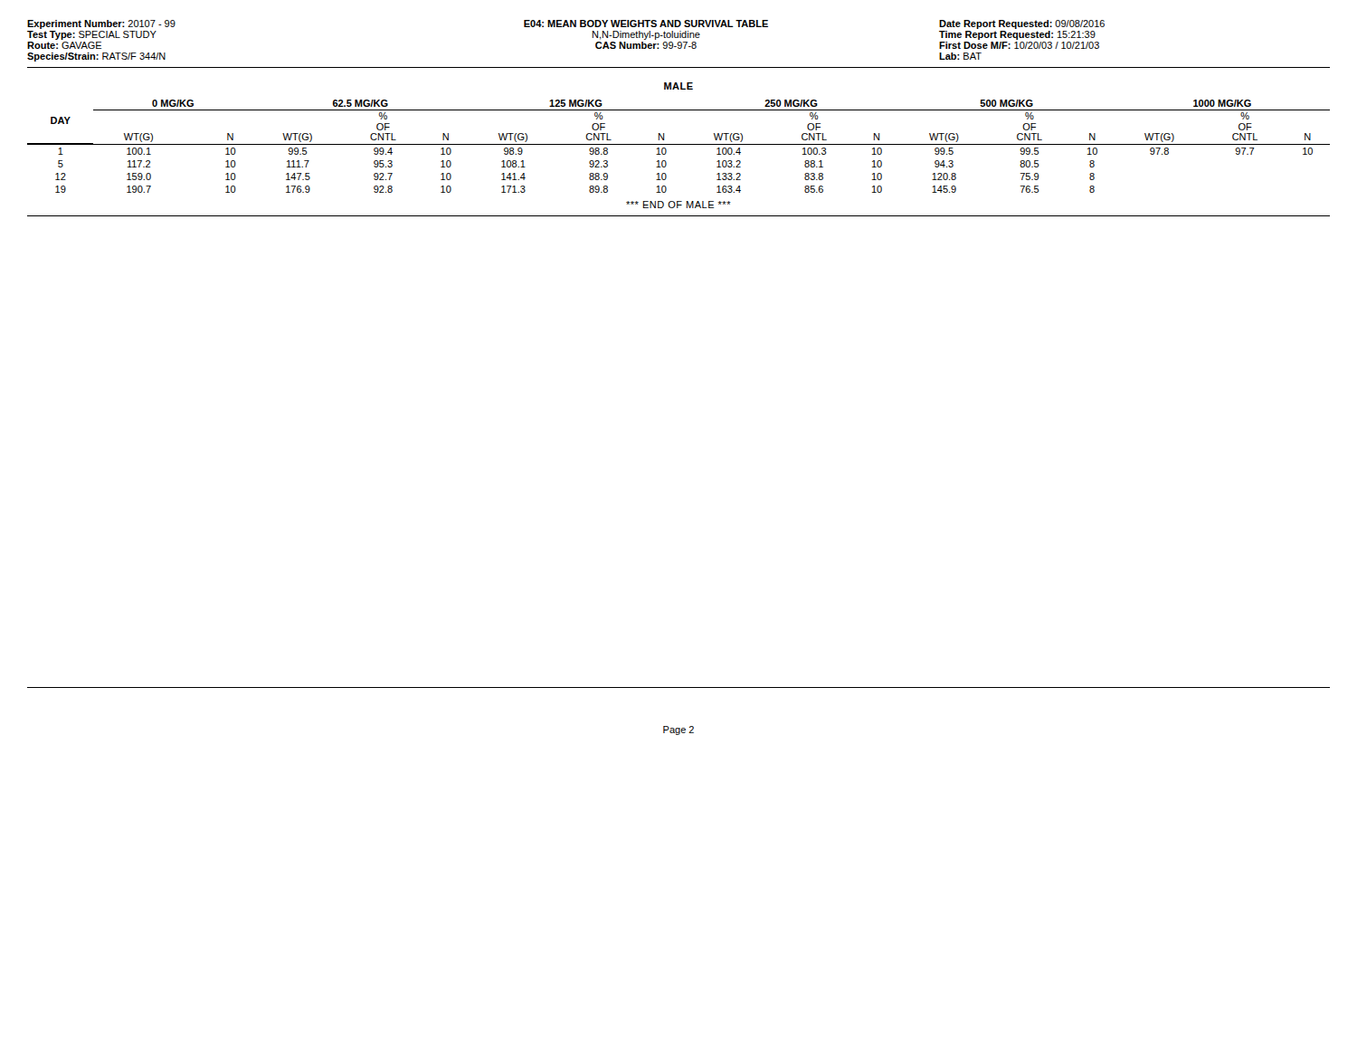Experiment Number: 20107 - 99
Test Type: SPECIAL STUDY
Route: GAVAGE
Species/Strain: RATS/F 344/N
E04: MEAN BODY WEIGHTS AND SURVIVAL TABLE
N,N-Dimethyl-p-toluidine
CAS Number: 99-97-8
Date Report Requested: 09/08/2016
Time Report Requested: 15:21:39
First Dose M/F: 10/20/03 / 10/21/03
Lab: BAT
MALE
| DAY | 0 MG/KG | 62.5 MG/KG | 125 MG/KG | 250 MG/KG | 500 MG/KG | 1000 MG/KG |
| --- | --- | --- | --- | --- | --- | --- |
| WT(G) | | N | WT(G) | % OF CNTL | N | WT(G) | % OF CNTL | N | WT(G) | % OF CNTL | N | WT(G) | % OF CNTL | N | WT(G) | % OF CNTL | N |
| 1 | 100.1 | | 10 | 99.5 | 99.4 | 10 | 98.9 | 98.8 | 10 | 100.4 | 100.3 | 10 | 99.5 | 99.5 | 10 | 97.8 | 97.7 | 10 |
| 5 | 117.2 | | 10 | 111.7 | 95.3 | 10 | 108.1 | 92.3 | 10 | 103.2 | 88.1 | 10 | 94.3 | 80.5 | 8 | | | |
| 12 | 159.0 | | 10 | 147.5 | 92.7 | 10 | 141.4 | 88.9 | 10 | 133.2 | 83.8 | 10 | 120.8 | 75.9 | 8 | | | |
| 19 | 190.7 | | 10 | 176.9 | 92.8 | 10 | 171.3 | 89.8 | 10 | 163.4 | 85.6 | 10 | 145.9 | 76.5 | 8 | | | |
*** END OF MALE ***
Page 2